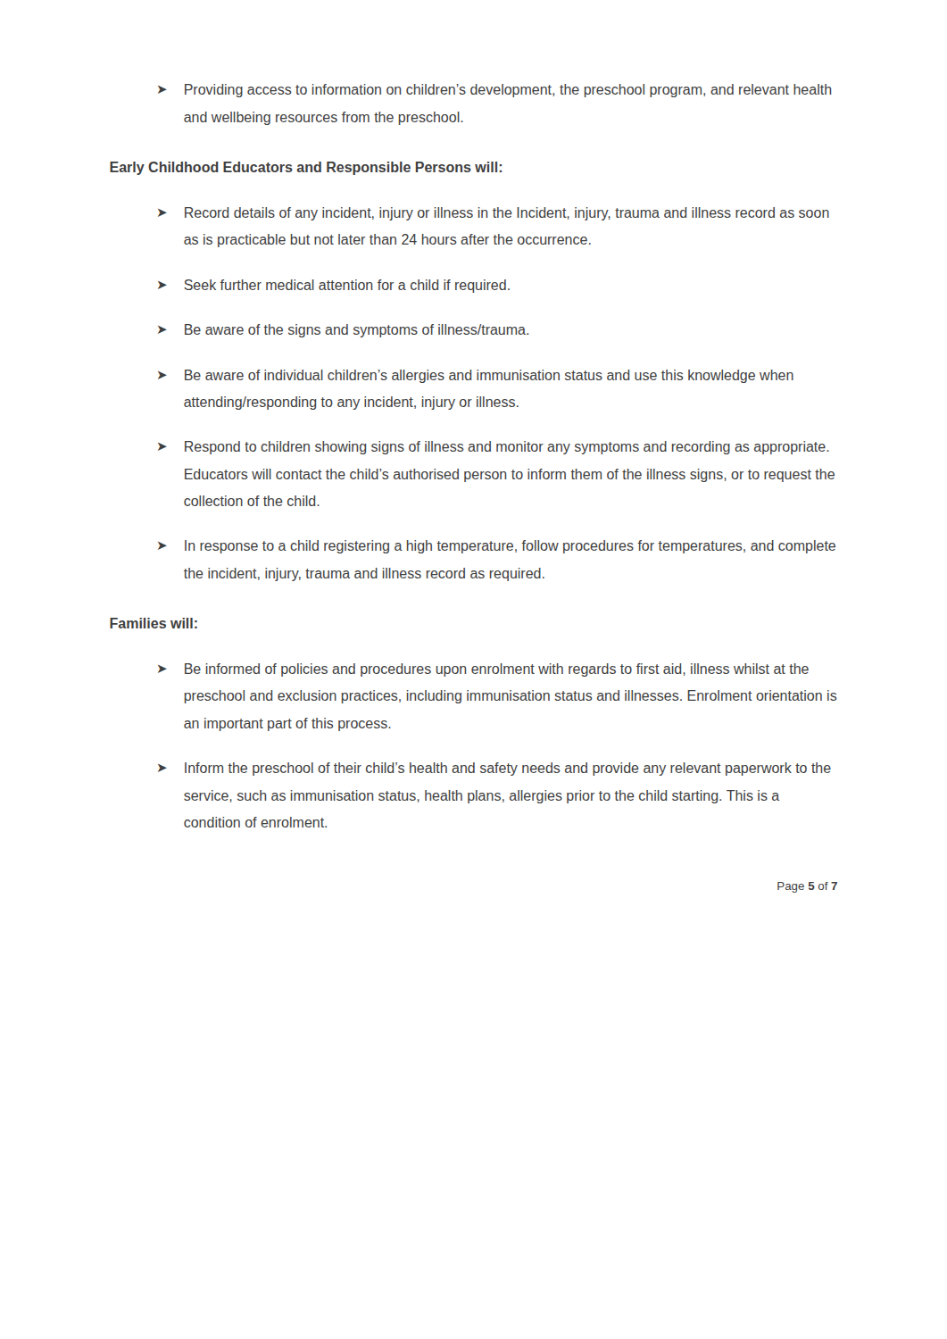Providing access to information on children’s development, the preschool program, and relevant health and wellbeing resources from the preschool.
Early Childhood Educators and Responsible Persons will:
Record details of any incident, injury or illness in the Incident, injury, trauma and illness record as soon as is practicable but not later than 24 hours after the occurrence.
Seek further medical attention for a child if required.
Be aware of the signs and symptoms of illness/trauma.
Be aware of individual children’s allergies and immunisation status and use this knowledge when attending/responding to any incident, injury or illness.
Respond to children showing signs of illness and monitor any symptoms and recording as appropriate. Educators will contact the child’s authorised person to inform them of the illness signs, or to request the collection of the child.
In response to a child registering a high temperature, follow procedures for temperatures, and complete the incident, injury, trauma and illness record as required.
Families will:
Be informed of policies and procedures upon enrolment with regards to first aid, illness whilst at the preschool and exclusion practices, including immunisation status and illnesses. Enrolment orientation is an important part of this process.
Inform the preschool of their child’s health and safety needs and provide any relevant paperwork to the service, such as immunisation status, health plans, allergies prior to the child starting. This is a condition of enrolment.
Page 5 of 7